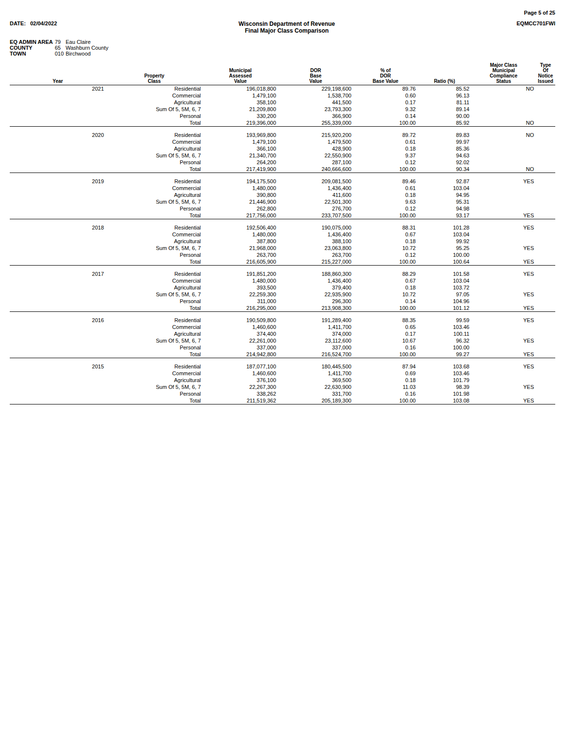Page 5 of 25
DATE: 02/04/2022
Wisconsin Department of Revenue
Final Major Class Comparison
EQMCC701FWI
| EQ ADMIN AREA | 79 | Eau Claire |
| COUNTY | 65 | Washburn County |
| TOWN | 010 | Birchwood |
| Year | Property Class | Municipal Assessed Value | DOR Base Value | % of DOR Base Value | Ratio (%) | Major Class Municipal Compliance Status | Type Of Notice Issued |
| --- | --- | --- | --- | --- | --- | --- | --- |
| 2021 | Residential | 196,018,800 | 229,198,600 | 89.76 | 85.52 | NO | |
| | Commercial | 1,479,100 | 1,538,700 | 0.60 | 96.13 | | |
| | Agricultural | 358,100 | 441,500 | 0.17 | 81.11 | | |
| | Sum Of 5, 5M, 6, 7 | 21,209,800 | 23,793,300 | 9.32 | 89.14 | | |
| | Personal | 330,200 | 366,900 | 0.14 | 90.00 | | |
| | Total | 219,396,000 | 255,339,000 | 100.00 | 85.92 | NO | |
| 2020 | Residential | 193,969,800 | 215,920,200 | 89.72 | 89.83 | NO | |
| | Commercial | 1,479,100 | 1,479,500 | 0.61 | 99.97 | | |
| | Agricultural | 366,100 | 428,900 | 0.18 | 85.36 | | |
| | Sum Of 5, 5M, 6, 7 | 21,340,700 | 22,550,900 | 9.37 | 94.63 | | |
| | Personal | 264,200 | 287,100 | 0.12 | 92.02 | | |
| | Total | 217,419,900 | 240,666,600 | 100.00 | 90.34 | NO | |
| 2019 | Residential | 194,175,500 | 209,081,500 | 89.46 | 92.87 | YES | |
| | Commercial | 1,480,000 | 1,436,400 | 0.61 | 103.04 | | |
| | Agricultural | 390,800 | 411,600 | 0.18 | 94.95 | | |
| | Sum Of 5, 5M, 6, 7 | 21,446,900 | 22,501,300 | 9.63 | 95.31 | | |
| | Personal | 262,800 | 276,700 | 0.12 | 94.98 | | |
| | Total | 217,756,000 | 233,707,500 | 100.00 | 93.17 | YES | |
| 2018 | Residential | 192,506,400 | 190,075,000 | 88.31 | 101.28 | YES | |
| | Commercial | 1,480,000 | 1,436,400 | 0.67 | 103.04 | | |
| | Agricultural | 387,800 | 388,100 | 0.18 | 99.92 | | |
| | Sum Of 5, 5M, 6, 7 | 21,968,000 | 23,063,800 | 10.72 | 95.25 | YES | |
| | Personal | 263,700 | 263,700 | 0.12 | 100.00 | | |
| | Total | 216,605,900 | 215,227,000 | 100.00 | 100.64 | YES | |
| 2017 | Residential | 191,851,200 | 188,860,300 | 88.29 | 101.58 | YES | |
| | Commercial | 1,480,000 | 1,436,400 | 0.67 | 103.04 | | |
| | Agricultural | 393,500 | 379,400 | 0.18 | 103.72 | | |
| | Sum Of 5, 5M, 6, 7 | 22,259,300 | 22,935,900 | 10.72 | 97.05 | YES | |
| | Personal | 311,000 | 296,300 | 0.14 | 104.96 | | |
| | Total | 216,295,000 | 213,908,300 | 100.00 | 101.12 | YES | |
| 2016 | Residential | 190,509,800 | 191,289,400 | 88.35 | 99.59 | YES | |
| | Commercial | 1,460,600 | 1,411,700 | 0.65 | 103.46 | | |
| | Agricultural | 374,400 | 374,000 | 0.17 | 100.11 | | |
| | Sum Of 5, 5M, 6, 7 | 22,261,000 | 23,112,600 | 10.67 | 96.32 | YES | |
| | Personal | 337,000 | 337,000 | 0.16 | 100.00 | | |
| | Total | 214,942,800 | 216,524,700 | 100.00 | 99.27 | YES | |
| 2015 | Residential | 187,077,100 | 180,445,500 | 87.94 | 103.68 | YES | |
| | Commercial | 1,460,600 | 1,411,700 | 0.69 | 103.46 | | |
| | Agricultural | 376,100 | 369,500 | 0.18 | 101.79 | | |
| | Sum Of 5, 5M, 6, 7 | 22,267,300 | 22,630,900 | 11.03 | 98.39 | YES | |
| | Personal | 338,262 | 331,700 | 0.16 | 101.98 | | |
| | Total | 211,519,362 | 205,189,300 | 100.00 | 103.08 | YES | |